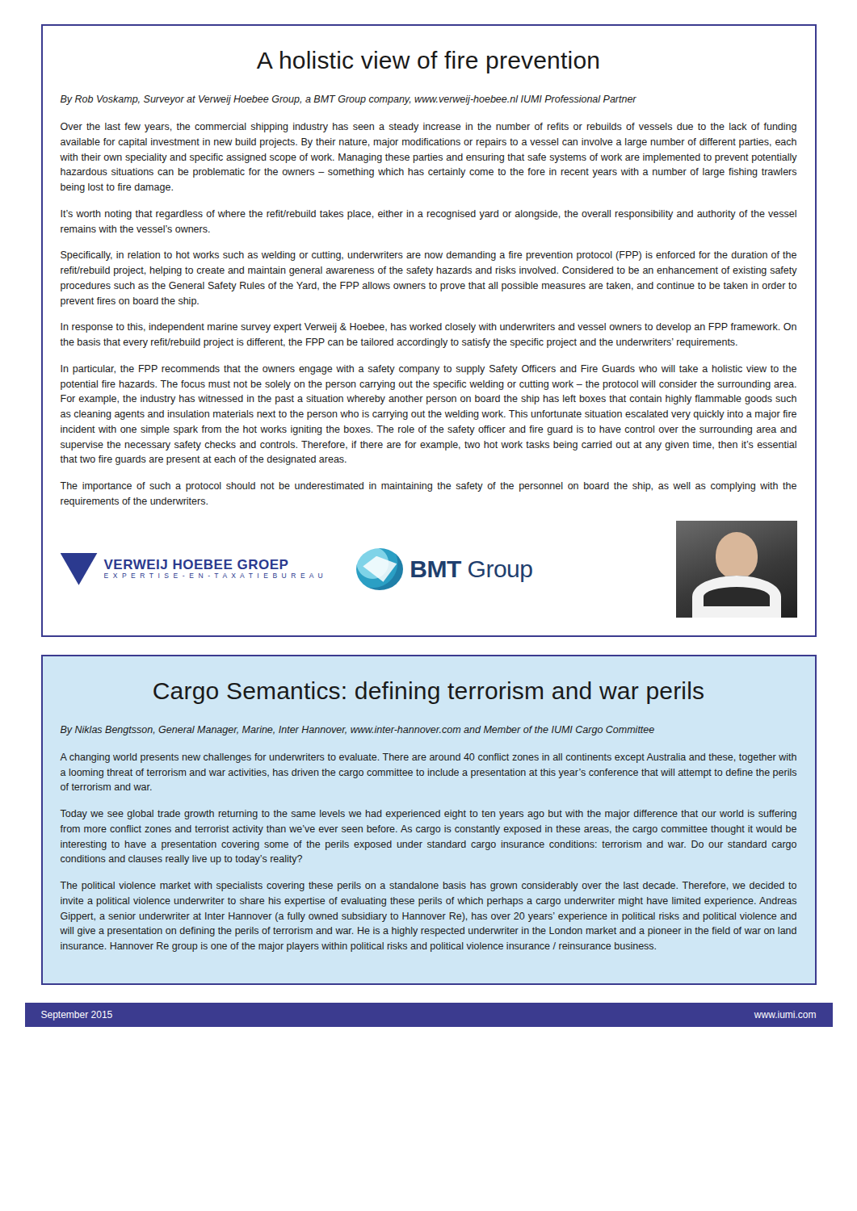A holistic view of fire prevention
By Rob Voskamp, Surveyor at Verweij Hoebee Group, a BMT Group company, www.verweij-hoebee.nl IUMI Professional Partner
Over the last few years, the commercial shipping industry has seen a steady increase in the number of refits or rebuilds of vessels due to the lack of funding available for capital investment in new build projects. By their nature, major modifications or repairs to a vessel can involve a large number of different parties, each with their own speciality and specific assigned scope of work. Managing these parties and ensuring that safe systems of work are implemented to prevent potentially hazardous situations can be problematic for the owners – something which has certainly come to the fore in recent years with a number of large fishing trawlers being lost to fire damage.
It’s worth noting that regardless of where the refit/rebuild takes place, either in a recognised yard or alongside, the overall responsibility and authority of the vessel remains with the vessel’s owners.
Specifically, in relation to hot works such as welding or cutting, underwriters are now demanding a fire prevention protocol (FPP) is enforced for the duration of the refit/rebuild project, helping to create and maintain general awareness of the safety hazards and risks involved. Considered to be an enhancement of existing safety procedures such as the General Safety Rules of the Yard, the FPP allows owners to prove that all possible measures are taken, and continue to be taken in order to prevent fires on board the ship.
In response to this, independent marine survey expert Verweij & Hoebee, has worked closely with underwriters and vessel owners to develop an FPP framework. On the basis that every refit/rebuild project is different, the FPP can be tailored accordingly to satisfy the specific project and the underwriters’ requirements.
In particular, the FPP recommends that the owners engage with a safety company to supply Safety Officers and Fire Guards who will take a holistic view to the potential fire hazards. The focus must not be solely on the person carrying out the specific welding or cutting work – the protocol will consider the surrounding area. For example, the industry has witnessed in the past a situation whereby another person on board the ship has left boxes that contain highly flammable goods such as cleaning agents and insulation materials next to the person who is carrying out the welding work. This unfortunate situation escalated very quickly into a major fire incident with one simple spark from the hot works igniting the boxes. The role of the safety officer and fire guard is to have control over the surrounding area and supervise the necessary safety checks and controls. Therefore, if there are for example, two hot work tasks being carried out at any given time, then it’s essential that two fire guards are present at each of the designated areas.
The importance of such a protocol should not be underestimated in maintaining the safety of the personnel on board the ship, as well as complying with the requirements of the underwriters.
VERWEIJ HOEBEE GROEP
E X P E R T I S E - E N - T A X A T I E B U R E A U
BMT Group
Cargo Semantics: defining terrorism and war perils
By Niklas Bengtsson, General Manager, Marine, Inter Hannover, www.inter-hannover.com and Member of the IUMI Cargo Committee
A changing world presents new challenges for underwriters to evaluate. There are around 40 conflict zones in all continents except Australia and these, together with a looming threat of terrorism and war activities, has driven the cargo committee to include a presentation at this year’s conference that will attempt to define the perils of terrorism and war.
Today we see global trade growth returning to the same levels we had experienced eight to ten years ago but with the major difference that our world is suffering from more conflict zones and terrorist activity than we’ve ever seen before. As cargo is constantly exposed in these areas, the cargo committee thought it would be interesting to have a presentation covering some of the perils exposed under standard cargo insurance conditions: terrorism and war. Do our standard cargo conditions and clauses really live up to today’s reality?
The political violence market with specialists covering these perils on a standalone basis has grown considerably over the last decade. Therefore, we decided to invite a political violence underwriter to share his expertise of evaluating these perils of which perhaps a cargo underwriter might have limited experience. Andreas Gippert, a senior underwriter at Inter Hannover (a fully owned subsidiary to Hannover Re), has over 20 years’ experience in political risks and political violence and will give a presentation on defining the perils of terrorism and war. He is a highly respected underwriter in the London market and a pioneer in the field of war on land insurance. Hannover Re group is one of the major players within political risks and political violence insurance / reinsurance business.
September 2015
www.iumi.com